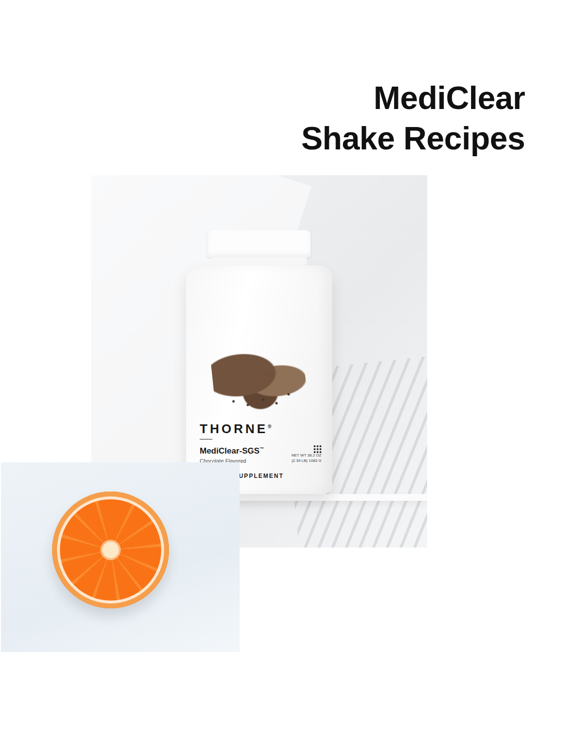MediClear Shake Recipes
THORNE®
MediClear-SGS™
Chocolate Flavored
DIETARY SUPPLEMENT
NET WT 38.2 OZ
(2.39 LB) 1083 G